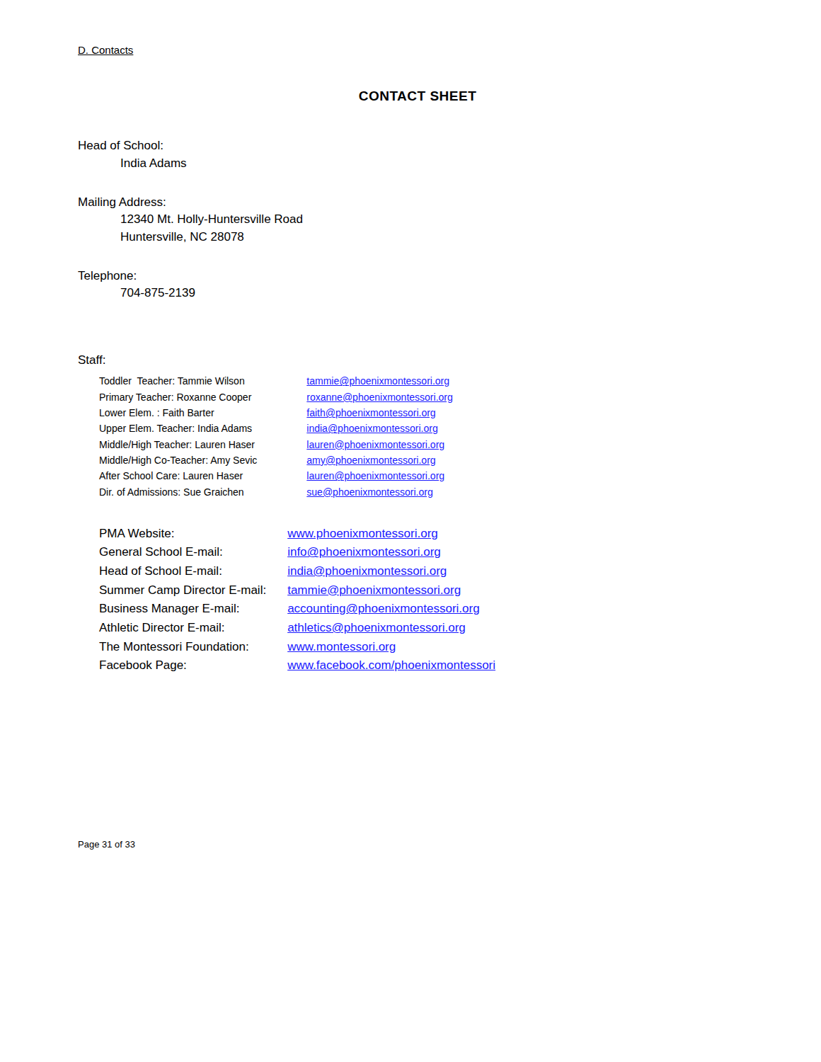D. Contacts
CONTACT SHEET
Head of School:
India Adams
Mailing Address:
12340 Mt. Holly-Huntersville Road
Huntersville, NC 28078
Telephone:
704-875-2139
Staff:
| Toddler Teacher: Tammie Wilson | tammie@phoenixmontessori.org |
| Primary Teacher: Roxanne Cooper | roxanne@phoenixmontessori.org |
| Lower Elem. : Faith Barter | faith@phoenixmontessori.org |
| Upper Elem. Teacher: India Adams | india@phoenixmontessori.org |
| Middle/High Teacher: Lauren Haser | lauren@phoenixmontessori.org |
| Middle/High Co-Teacher: Amy Sevic | amy@phoenixmontessori.org |
| After School Care: Lauren Haser | lauren@phoenixmontessori.org |
| Dir. of Admissions: Sue Graichen | sue@phoenixmontessori.org |
| PMA Website: | www.phoenixmontessori.org |
| General School E-mail: | info@phoenixmontessori.org |
| Head of School E-mail: | india@phoenixmontessori.org |
| Summer Camp Director E-mail: | tammie@phoenixmontessori.org |
| Business Manager E-mail: | accounting@phoenixmontessori.org |
| Athletic Director E-mail: | athletics@phoenixmontessori.org |
| The Montessori Foundation: | www.montessori.org |
| Facebook Page: | www.facebook.com/phoenixmontessori |
Page 31 of 33